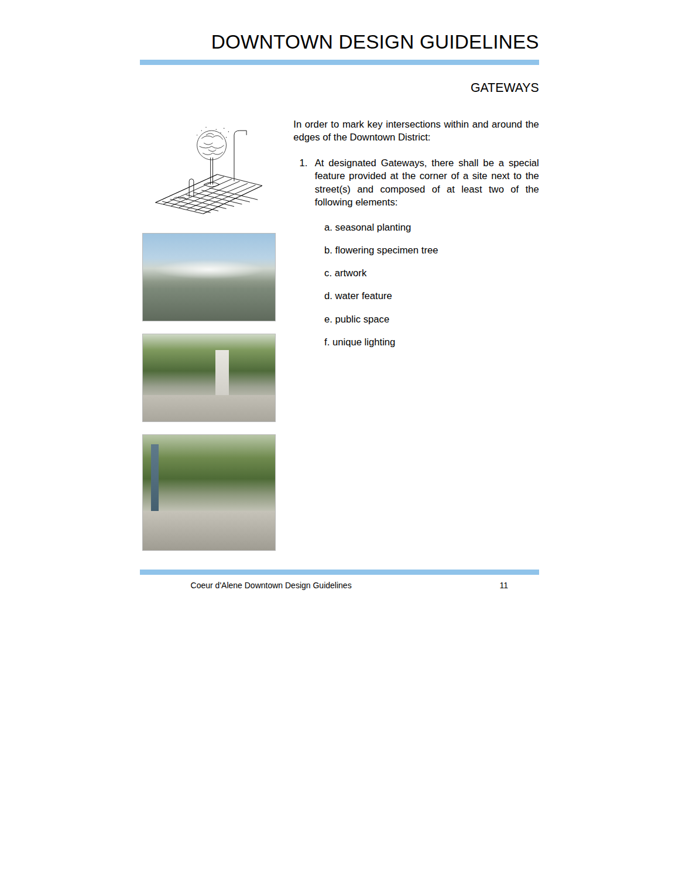DOWNTOWN DESIGN GUIDELINES
GATEWAYS
In order to mark key intersections within and around the edges of the Downtown District:
At designated Gateways, there shall be a special feature provided at the corner of a site next to the street(s) and composed of at least two of the following elements:
a. seasonal planting
b. flowering specimen tree
c. artwork
d. water feature
e. public space
f. unique lighting
Coeur d'Alene Downtown Design Guidelines 11